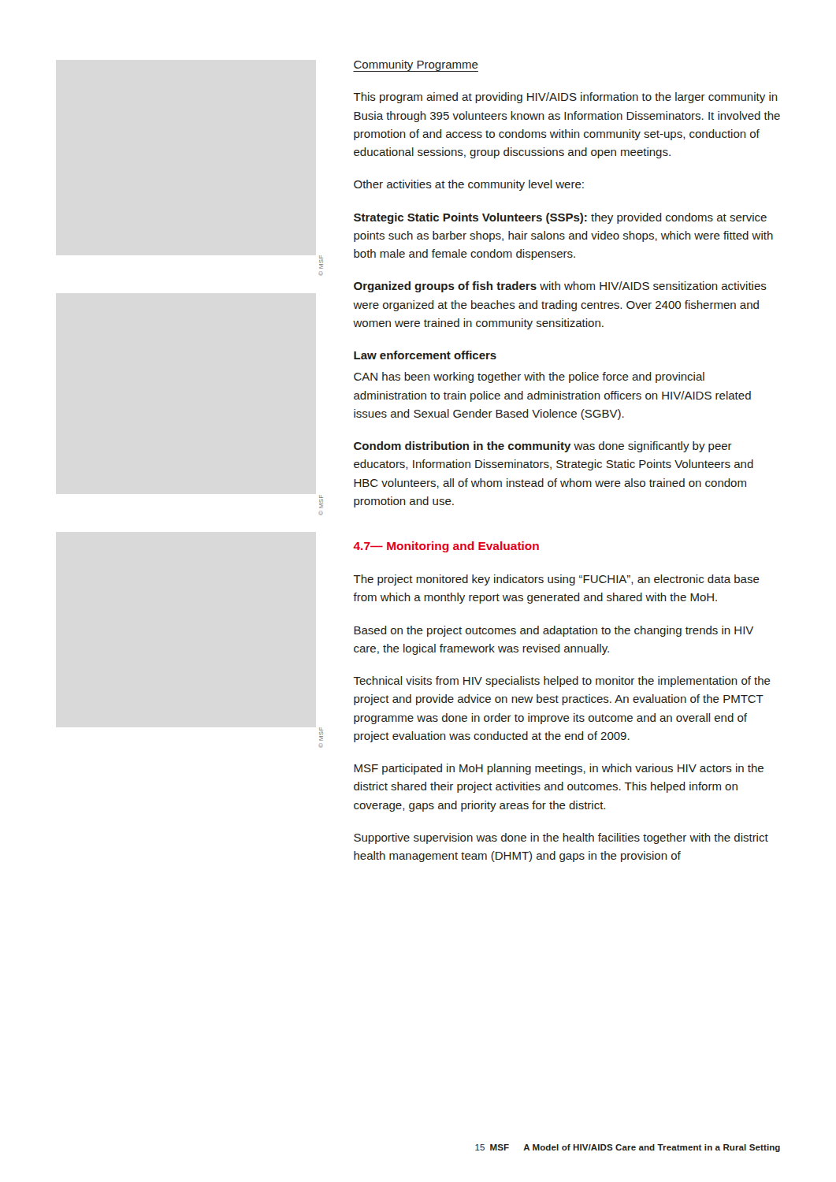© MSF
© MSF
© MSF
Community Programme
This program aimed at providing HIV/AIDS information to the larger community in Busia through 395 volunteers known as Information Disseminators. It involved the promotion of and access to condoms within community set-ups, conduction of educational sessions, group discussions and open meetings.
Other activities at the community level were:
Strategic Static Points Volunteers (SSPs): they provided condoms at service points such as barber shops, hair salons and video shops, which were fitted with both male and female condom dispensers.
Organized groups of fish traders with whom HIV/AIDS sensitization activities were organized at the beaches and trading centres. Over 2400 fishermen and women were trained in community sensitization.
Law enforcement officers
CAN has been working together with the police force and provincial administration to train police and administration officers on HIV/AIDS related issues and Sexual Gender Based Violence (SGBV).
Condom distribution in the community was done significantly by peer educators, Information Disseminators, Strategic Static Points Volunteers and HBC volunteers, all of whom instead of whom were also trained on condom promotion and use.
4.7— Monitoring and Evaluation
The project monitored key indicators using “FUCHIA”, an electronic data base from which a monthly report was generated and shared with the MoH.
Based on the project outcomes and adaptation to the changing trends in HIV care, the logical framework was revised annually.
Technical visits from HIV specialists helped to monitor the implementation of the project and provide advice on new best practices. An evaluation of the PMTCT programme was done in order to improve its outcome and an overall end of project evaluation was conducted at the end of 2009.
MSF participated in MoH planning meetings, in which various HIV actors in the district shared their project activities and outcomes. This helped inform on coverage, gaps and priority areas for the district.
Supportive supervision was done in the health facilities together with the district health management team (DHMT) and gaps in the provision of
15 MSF A Model of HIV/AIDS Care and Treatment in a Rural Setting